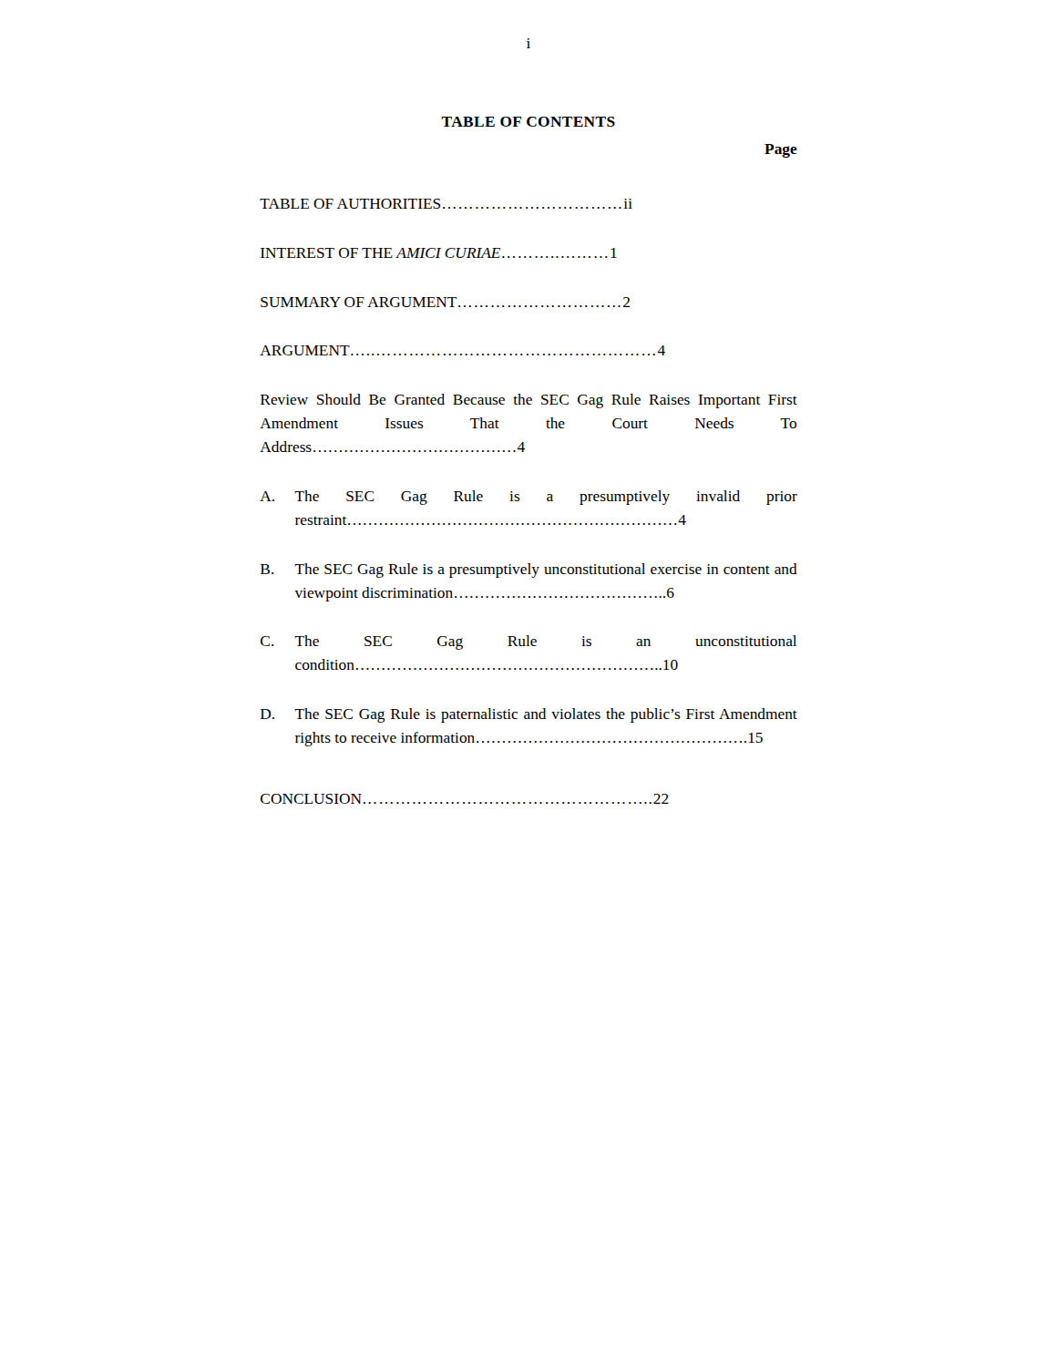i
TABLE OF CONTENTS
Page
TABLE OF AUTHORITIES……………………………ii
INTEREST OF THE AMICI CURIAE………..………1
SUMMARY OF ARGUMENT…………………………2
ARGUMENT…..……………………………………………4
Review Should Be Granted Because the SEC Gag Rule Raises Important First Amendment Issues That the Court Needs To Address…………………………………4
A. The SEC Gag Rule is a presumptively invalid prior restraint………………………………………………………4
B. The SEC Gag Rule is a presumptively unconstitutional exercise in content and viewpoint discrimination………………………………….. 6
C. The SEC Gag Rule is an unconstitutional condition………………………………………………….. 10
D. The SEC Gag Rule is paternalistic and violates the public’s First Amendment rights to receive information……………………………………………. 15
CONCLUSION…………………………………………….. 22